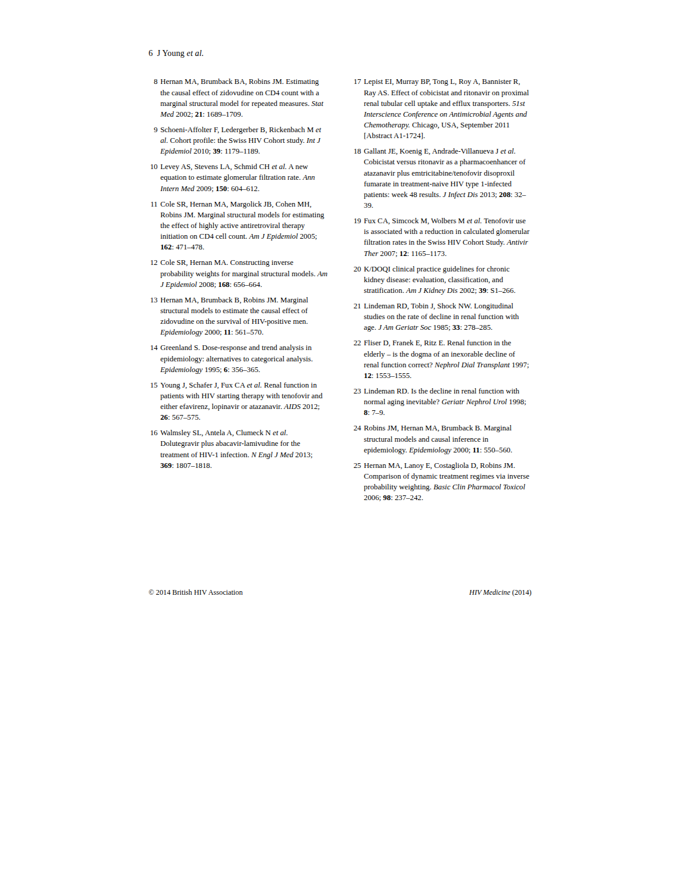6 J Young et al.
Hernan MA, Brumback BA, Robins JM. Estimating the causal effect of zidovudine on CD4 count with a marginal structural model for repeated measures. Stat Med 2002; 21: 1689–1709.
Schoeni-Affolter F, Ledergerber B, Rickenbach M et al. Cohort profile: the Swiss HIV Cohort study. Int J Epidemiol 2010; 39: 1179–1189.
Levey AS, Stevens LA, Schmid CH et al. A new equation to estimate glomerular filtration rate. Ann Intern Med 2009; 150: 604–612.
Cole SR, Hernan MA, Margolick JB, Cohen MH, Robins JM. Marginal structural models for estimating the effect of highly active antiretroviral therapy initiation on CD4 cell count. Am J Epidemiol 2005; 162: 471–478.
Cole SR, Hernan MA. Constructing inverse probability weights for marginal structural models. Am J Epidemiol 2008; 168: 656–664.
Hernan MA, Brumback B, Robins JM. Marginal structural models to estimate the causal effect of zidovudine on the survival of HIV-positive men. Epidemiology 2000; 11: 561–570.
Greenland S. Dose-response and trend analysis in epidemiology: alternatives to categorical analysis. Epidemiology 1995; 6: 356–365.
Young J, Schafer J, Fux CA et al. Renal function in patients with HIV starting therapy with tenofovir and either efavirenz, lopinavir or atazanavir. AIDS 2012; 26: 567–575.
Walmsley SL, Antela A, Clumeck N et al. Dolutegravir plus abacavir-lamivudine for the treatment of HIV-1 infection. N Engl J Med 2013; 369: 1807–1818.
Lepist EI, Murray BP, Tong L, Roy A, Bannister R, Ray AS. Effect of cobicistat and ritonavir on proximal renal tubular cell uptake and efflux transporters. 51st Interscience Conference on Antimicrobial Agents and Chemotherapy. Chicago, USA, September 2011 [Abstract A1-1724].
Gallant JE, Koenig E, Andrade-Villanueva J et al. Cobicistat versus ritonavir as a pharmacoenhancer of atazanavir plus emtricitabine/tenofovir disoproxil fumarate in treatment-naive HIV type 1-infected patients: week 48 results. J Infect Dis 2013; 208: 32–39.
Fux CA, Simcock M, Wolbers M et al. Tenofovir use is associated with a reduction in calculated glomerular filtration rates in the Swiss HIV Cohort Study. Antivir Ther 2007; 12: 1165–1173.
K/DOQI clinical practice guidelines for chronic kidney disease: evaluation, classification, and stratification. Am J Kidney Dis 2002; 39: S1–266.
Lindeman RD, Tobin J, Shock NW. Longitudinal studies on the rate of decline in renal function with age. J Am Geriatr Soc 1985; 33: 278–285.
Fliser D, Franek E, Ritz E. Renal function in the elderly – is the dogma of an inexorable decline of renal function correct? Nephrol Dial Transplant 1997; 12: 1553–1555.
Lindeman RD. Is the decline in renal function with normal aging inevitable? Geriatr Nephrol Urol 1998; 8: 7–9.
Robins JM, Hernan MA, Brumback B. Marginal structural models and causal inference in epidemiology. Epidemiology 2000; 11: 550–560.
Hernan MA, Lanoy E, Costagliola D, Robins JM. Comparison of dynamic treatment regimes via inverse probability weighting. Basic Clin Pharmacol Toxicol 2006; 98: 237–242.
© 2014 British HIV Association
HIV Medicine (2014)